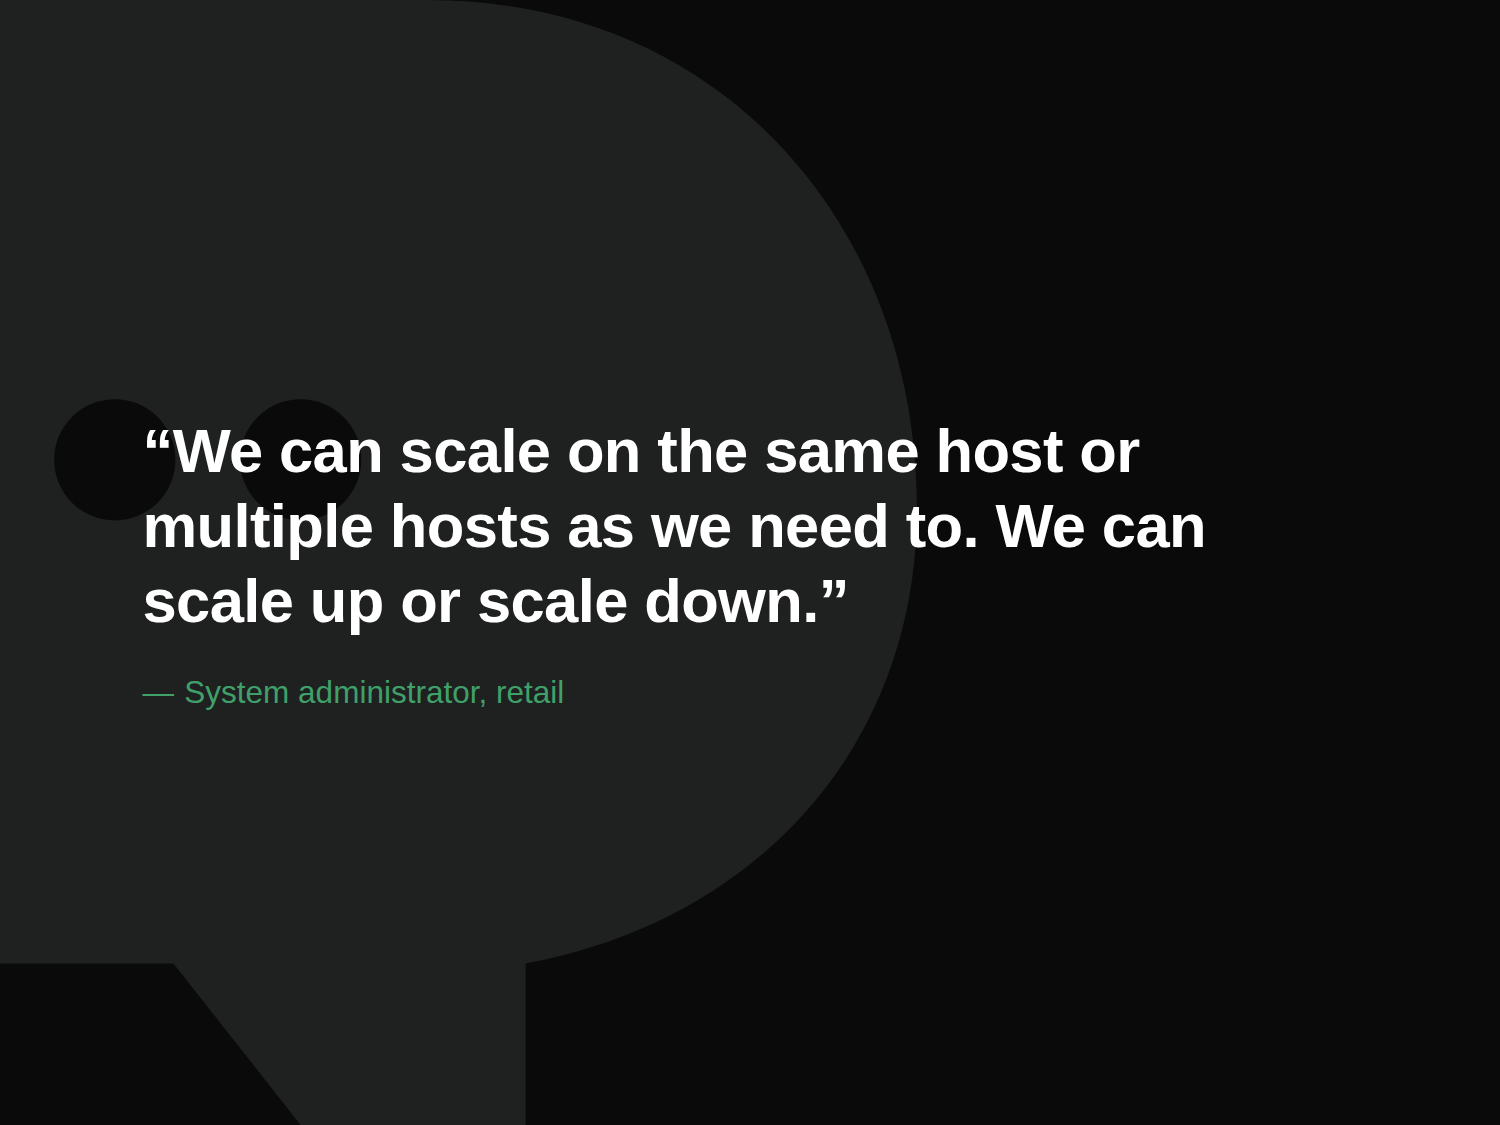“We can scale on the same host or multiple hosts as we need to. We can scale up or scale down.”
— System administrator, retail